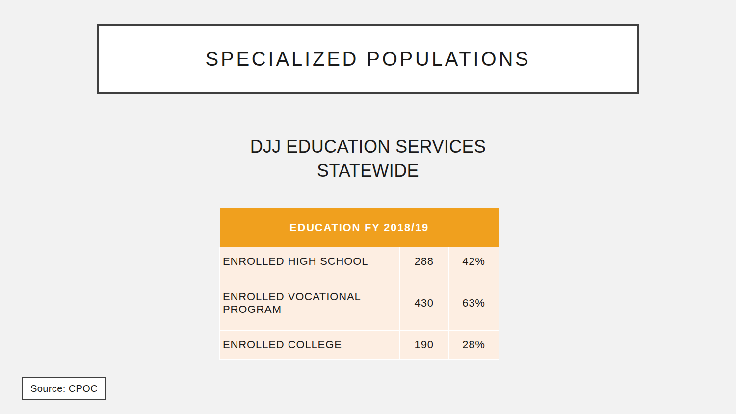Specialized Populations
DJJ EDUCATION SERVICES
STATEWIDE
| Education FY 2018/19 |
| --- |
| Enrolled High School | 288 | 42% |
| Enrolled Vocational Program | 430 | 63% |
| Enrolled College | 190 | 28% |
Source: CPOC